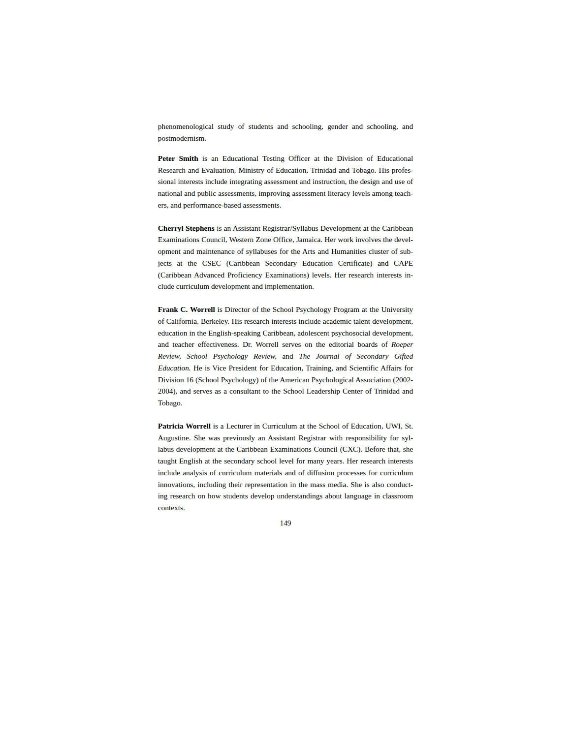phenomenological study of students and schooling, gender and schooling, and postmodernism.
Peter Smith is an Educational Testing Officer at the Division of Educational Research and Evaluation, Ministry of Education, Trinidad and Tobago. His professional interests include integrating assessment and instruction, the design and use of national and public assessments, improving assessment literacy levels among teachers, and performance-based assessments.
Cherryl Stephens is an Assistant Registrar/Syllabus Development at the Caribbean Examinations Council, Western Zone Office, Jamaica. Her work involves the development and maintenance of syllabuses for the Arts and Humanities cluster of subjects at the CSEC (Caribbean Secondary Education Certificate) and CAPE (Caribbean Advanced Proficiency Examinations) levels. Her research interests include curriculum development and implementation.
Frank C. Worrell is Director of the School Psychology Program at the University of California, Berkeley. His research interests include academic talent development, education in the English-speaking Caribbean, adolescent psychosocial development, and teacher effectiveness. Dr. Worrell serves on the editorial boards of Roeper Review, School Psychology Review, and The Journal of Secondary Gifted Education. He is Vice President for Education, Training, and Scientific Affairs for Division 16 (School Psychology) of the American Psychological Association (2002-2004), and serves as a consultant to the School Leadership Center of Trinidad and Tobago.
Patricia Worrell is a Lecturer in Curriculum at the School of Education, UWI, St. Augustine. She was previously an Assistant Registrar with responsibility for syllabus development at the Caribbean Examinations Council (CXC). Before that, she taught English at the secondary school level for many years. Her research interests include analysis of curriculum materials and of diffusion processes for curriculum innovations, including their representation in the mass media. She is also conducting research on how students develop understandings about language in classroom contexts.
149